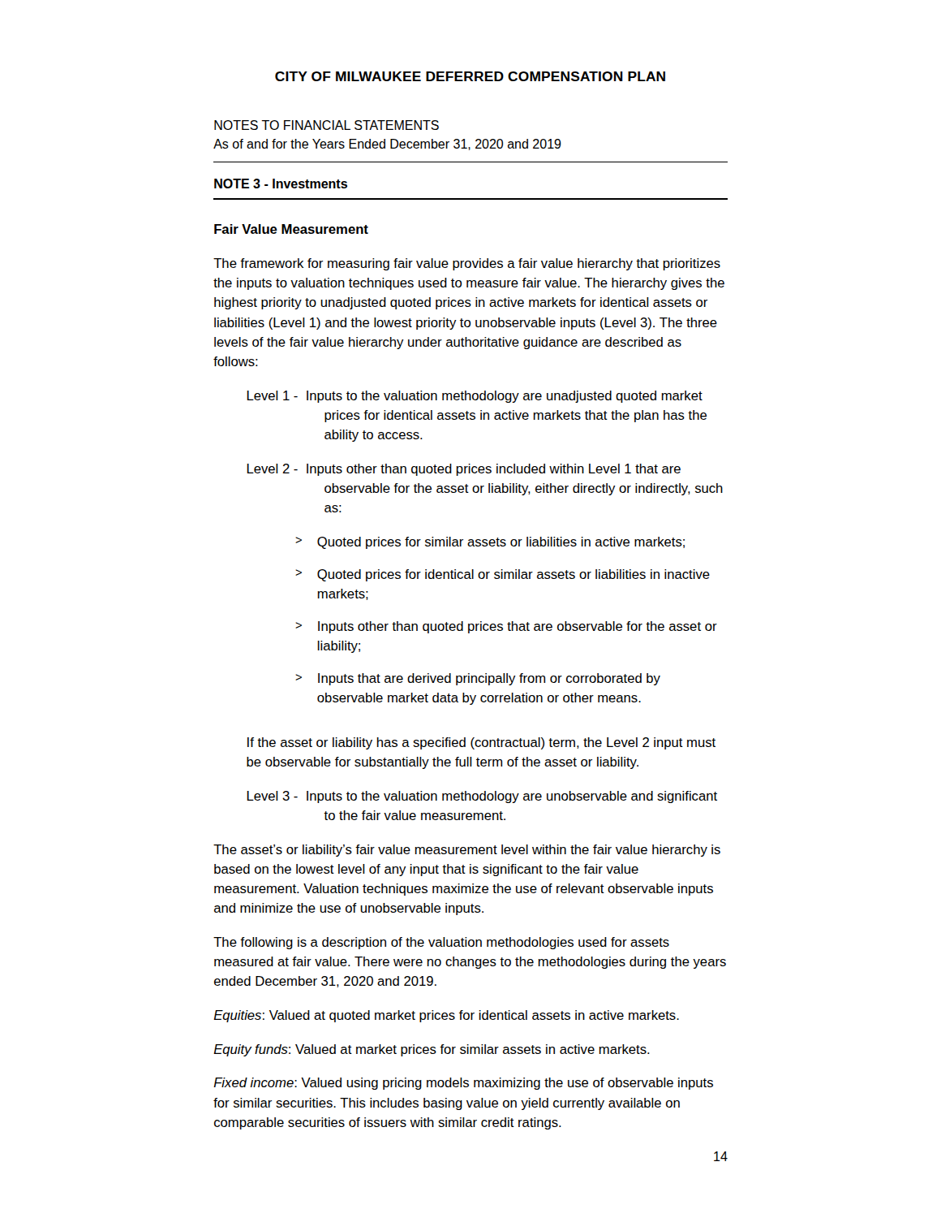CITY OF MILWAUKEE DEFERRED COMPENSATION PLAN
NOTES TO FINANCIAL STATEMENTS
As of and for the Years Ended December 31, 2020 and 2019
NOTE 3 - Investments
Fair Value Measurement
The framework for measuring fair value provides a fair value hierarchy that prioritizes the inputs to valuation techniques used to measure fair value. The hierarchy gives the highest priority to unadjusted quoted prices in active markets for identical assets or liabilities (Level 1) and the lowest priority to unobservable inputs (Level 3). The three levels of the fair value hierarchy under authoritative guidance are described as follows:
Level 1 - Inputs to the valuation methodology are unadjusted quoted market prices for identical assets in active markets that the plan has the ability to access.
Level 2 - Inputs other than quoted prices included within Level 1 that are observable for the asset or liability, either directly or indirectly, such as:
Quoted prices for similar assets or liabilities in active markets;
Quoted prices for identical or similar assets or liabilities in inactive markets;
Inputs other than quoted prices that are observable for the asset or liability;
Inputs that are derived principally from or corroborated by observable market data by correlation or other means.
If the asset or liability has a specified (contractual) term, the Level 2 input must be observable for substantially the full term of the asset or liability.
Level 3 - Inputs to the valuation methodology are unobservable and significant to the fair value measurement.
The asset’s or liability’s fair value measurement level within the fair value hierarchy is based on the lowest level of any input that is significant to the fair value measurement. Valuation techniques maximize the use of relevant observable inputs and minimize the use of unobservable inputs.
The following is a description of the valuation methodologies used for assets measured at fair value. There were no changes to the methodologies during the years ended December 31, 2020 and 2019.
Equities: Valued at quoted market prices for identical assets in active markets.
Equity funds: Valued at market prices for similar assets in active markets.
Fixed income: Valued using pricing models maximizing the use of observable inputs for similar securities. This includes basing value on yield currently available on comparable securities of issuers with similar credit ratings.
14